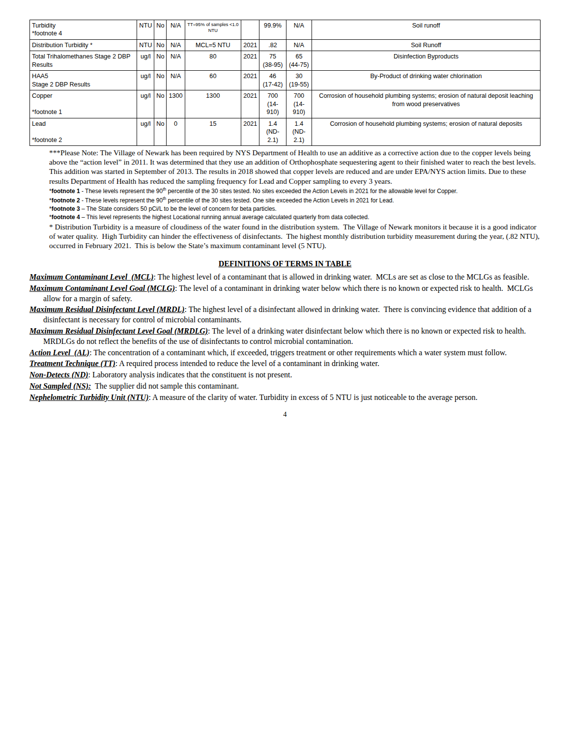| Turbidity *footnote 4 | NTU | No | N/A | TT=95% of samples <1.0 NTU | | 99.9% | N/A | Soil runoff |
| Distribution Turbidity * | NTU | No | N/A | MCL=5 NTU | 2021 | .82 | N/A | Soil Runoff |
| Total Trihalomethanes Stage 2 DBP Results | ug/l | No | N/A | 80 | 2021 | 75 (38-95) | 65 (44-75) | Disinfection Byproducts |
| HAA5 Stage 2 DBP Results | ug/l | No | N/A | 60 | 2021 | 46 (17-42) | 30 (19-55) | By-Product of drinking water chlorination |
| Copper *footnote 1 | ug/l | No | 1300 | 1300 | 2021 | 700 (14-910) | 700 (14-910) | Corrosion of household plumbing systems; erosion of natural deposit leaching from wood preservatives |
| Lead *footnote 2 | ug/l | No | 0 | 15 | 2021 | 1.4 (ND-2.1) | 1.4 (ND-2.1) | Corrosion of household plumbing systems; erosion of natural deposits |
***Please Note: The Village of Newark has been required by NYS Department of Health to use an additive as a corrective action due to the copper levels being above the “action level” in 2011. It was determined that they use an addition of Orthophosphate sequestering agent to their finished water to reach the best levels. This addition was started in September of 2013. The results in 2018 showed that copper levels are reduced and are under EPA/NYS action limits. Due to these results Department of Health has reduced the sampling frequency for Lead and Copper sampling to every 3 years.
*footnote 1 - These levels represent the 90th percentile of the 30 sites tested. No sites exceeded the Action Levels in 2021 for the allowable level for Copper.
*footnote 2 - These levels represent the 90th percentile of the 30 sites tested. One site exceeded the Action Levels in 2021 for Lead.
*footnote 3 – The State considers 50 pCi/L to be the level of concern for beta particles.
*footnote 4 – This level represents the highest Locational running annual average calculated quarterly from data collected.
* Distribution Turbidity is a measure of cloudiness of the water found in the distribution system. The Village of Newark monitors it because it is a good indicator of water quality. High Turbidity can hinder the effectiveness of disinfectants. The highest monthly distribution turbidity measurement during the year, (.82 NTU), occurred in February 2021. This is below the State’s maximum contaminant level (5 NTU).
DEFINITIONS OF TERMS IN TABLE
Maximum Contaminant Level (MCL): The highest level of a contaminant that is allowed in drinking water. MCLs are set as close to the MCLGs as feasible.
Maximum Contaminant Level Goal (MCLG): The level of a contaminant in drinking water below which there is no known or expected risk to health. MCLGs allow for a margin of safety.
Maximum Residual Disinfectant Level (MRDL): The highest level of a disinfectant allowed in drinking water. There is convincing evidence that addition of a disinfectant is necessary for control of microbial contaminants.
Maximum Residual Disinfectant Level Goal (MRDLG): The level of a drinking water disinfectant below which there is no known or expected risk to health. MRDLGs do not reflect the benefits of the use of disinfectants to control microbial contamination.
Action Level (AL): The concentration of a contaminant which, if exceeded, triggers treatment or other requirements which a water system must follow.
Treatment Technique (TT): A required process intended to reduce the level of a contaminant in drinking water.
Non-Detects (ND): Laboratory analysis indicates that the constituent is not present.
Not Sampled (NS): The supplier did not sample this contaminant.
Nephelometric Turbidity Unit (NTU): A measure of the clarity of water. Turbidity in excess of 5 NTU is just noticeable to the average person.
4